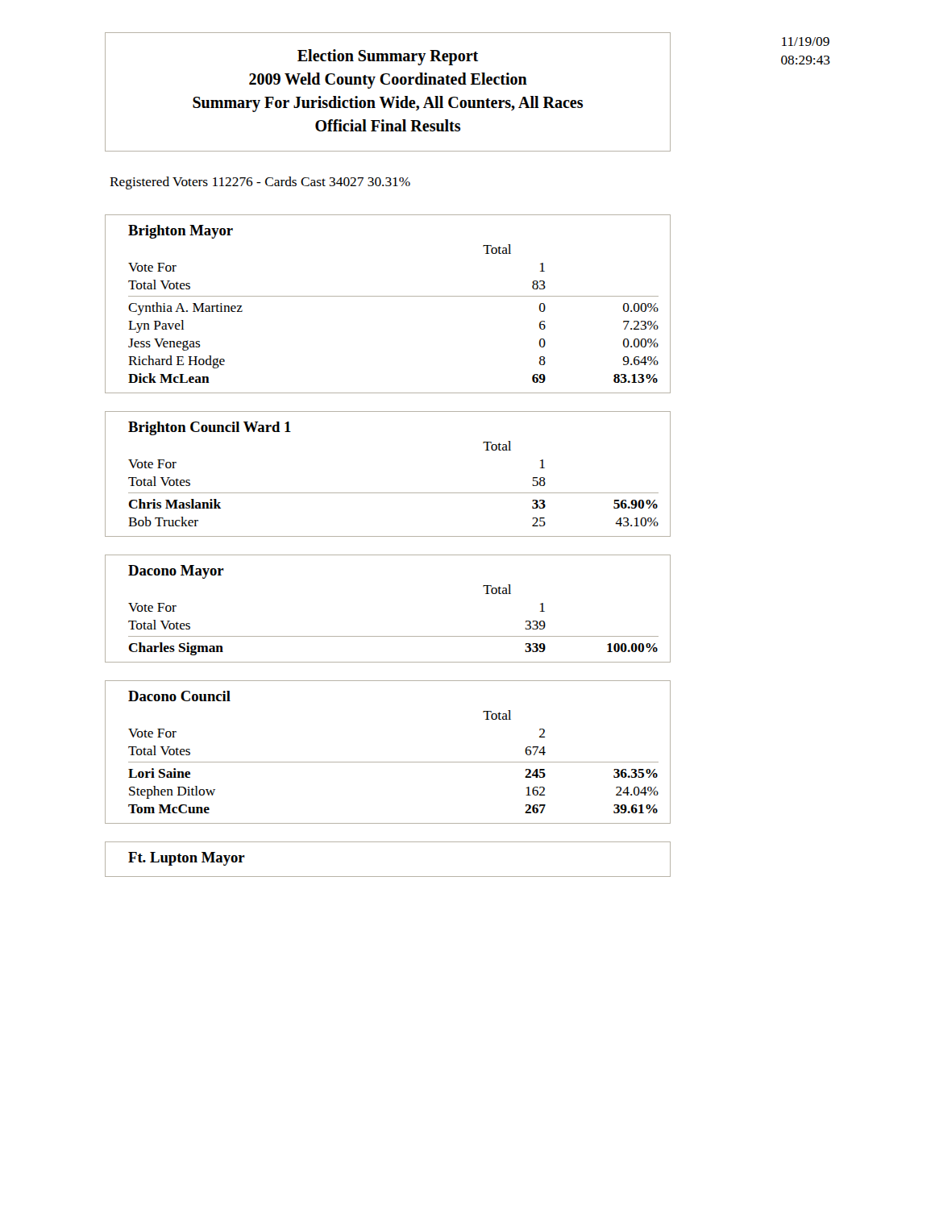11/19/09
08:29:43
Election Summary Report
2009 Weld County Coordinated Election
Summary For Jurisdiction Wide, All Counters, All Races
Official Final Results
Registered Voters 112276 - Cards Cast 34027 30.31%
Brighton Mayor
| | Total | |
| Vote For | 1 | |
| Total Votes | 83 | |
| Cynthia A. Martinez | 0 | 0.00% |
| Lyn Pavel | 6 | 7.23% |
| Jess Venegas | 0 | 0.00% |
| Richard E Hodge | 8 | 9.64% |
| Dick McLean | 69 | 83.13% |
Brighton Council Ward 1
| | Total | |
| Vote For | 1 | |
| Total Votes | 58 | |
| Chris Maslanik | 33 | 56.90% |
| Bob Trucker | 25 | 43.10% |
Dacono Mayor
| | Total | |
| Vote For | 1 | |
| Total Votes | 339 | |
| Charles Sigman | 339 | 100.00% |
Dacono Council
| | Total | |
| Vote For | 2 | |
| Total Votes | 674 | |
| Lori Saine | 245 | 36.35% |
| Stephen Ditlow | 162 | 24.04% |
| Tom McCune | 267 | 39.61% |
Ft. Lupton Mayor